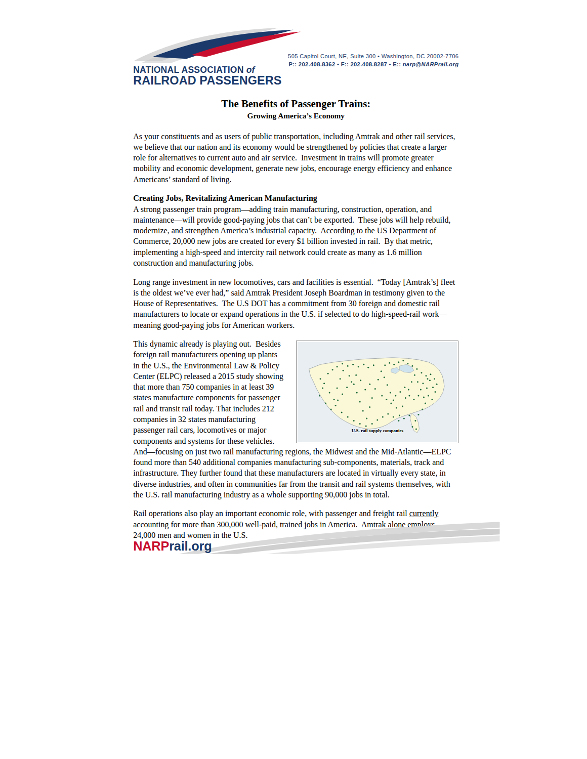NATIONAL ASSOCIATION of
RAILROAD PASSENGERS
505 Capitol Court, NE, Suite 300 • Washington, DC 20002-7706
P:: 202.408.8362 • F:: 202.408.8287 • E:: narp@NARPrail.org
The Benefits of Passenger Trains:
Growing America’s Economy
As your constituents and as users of public transportation, including Amtrak and other rail services, we believe that our nation and its economy would be strengthened by policies that create a larger role for alternatives to current auto and air service. Investment in trains will promote greater mobility and economic development, generate new jobs, encourage energy efficiency and enhance Americans’ standard of living.
Creating Jobs, Revitalizing American Manufacturing
A strong passenger train program—adding train manufacturing, construction, operation, and maintenance—will provide good-paying jobs that can’t be exported. These jobs will help rebuild, modernize, and strengthen America’s industrial capacity. According to the US Department of Commerce, 20,000 new jobs are created for every $1 billion invested in rail. By that metric, implementing a high-speed and intercity rail network could create as many as 1.6 million construction and manufacturing jobs.
Long range investment in new locomotives, cars and facilities is essential. “Today [Amtrak’s] fleet is the oldest we’ve ever had,” said Amtrak President Joseph Boardman in testimony given to the House of Representatives. The U.S DOT has a commitment from 30 foreign and domestic rail manufacturers to locate or expand operations in the U.S. if selected to do high-speed-rail work—meaning good-paying jobs for American workers.
U.S. rail supply companies
This dynamic already is playing out. Besides foreign rail manufacturers opening up plants in the U.S., the Environmental Law & Policy Center (ELPC) released a 2015 study showing that more than 750 companies in at least 39 states manufacture components for passenger rail and transit rail today. That includes 212 companies in 32 states manufacturing passenger rail cars, locomotives or major components and systems for these vehicles. And—focusing on just two rail manufacturing regions, the Midwest and the Mid-Atlantic—ELPC found more than 540 additional companies manufacturing sub-components, materials, track and infrastructure. They further found that these manufacturers are located in virtually every state, in diverse industries, and often in communities far from the transit and rail systems themselves, with the U.S. rail manufacturing industry as a whole supporting 90,000 jobs in total.
Rail operations also play an important economic role, with passenger and freight rail currently accounting for more than 300,000 well-paid, trained jobs in America. Amtrak alone employs 24,000 men and women in the U.S.
NARP rail.org